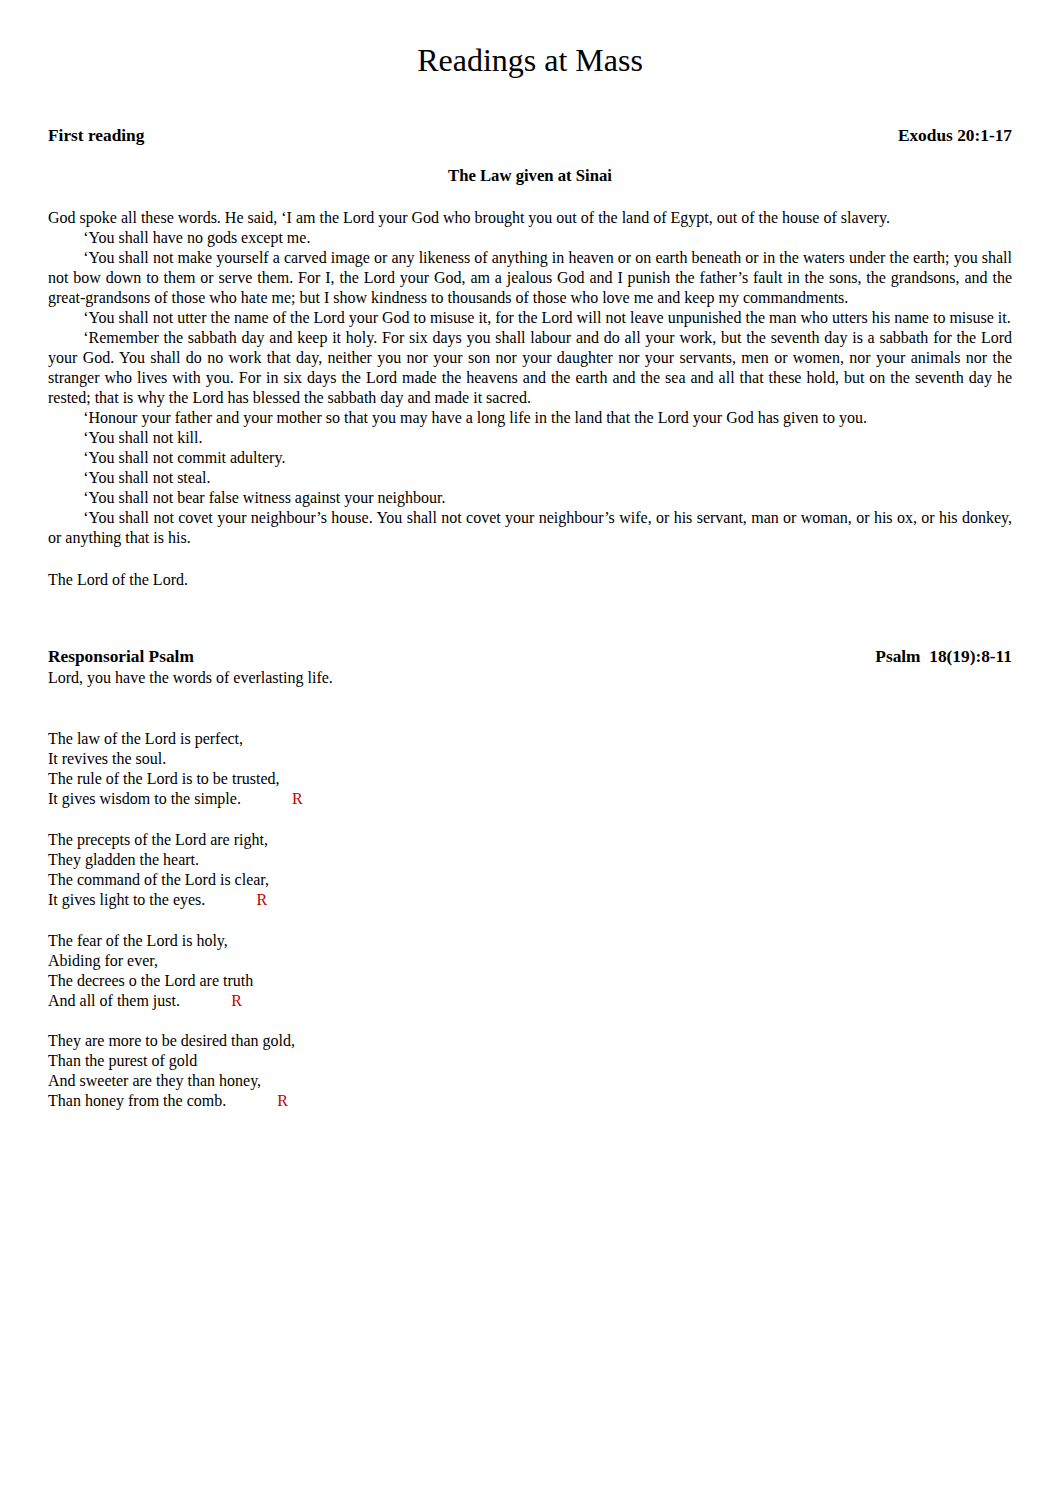Readings at Mass
First reading Exodus 20:1-17
The Law given at Sinai
God spoke all these words. He said, ‘I am the Lord your God who brought you out of the land of Egypt, out of the house of slavery.
‘You shall have no gods except me.
‘You shall not make yourself a carved image or any likeness of anything in heaven or on earth beneath or in the waters under the earth; you shall not bow down to them or serve them. For I, the Lord your God, am a jealous God and I punish the father’s fault in the sons, the grandsons, and the great-grandsons of those who hate me; but I show kindness to thousands of those who love me and keep my commandments.
‘You shall not utter the name of the Lord your God to misuse it, for the Lord will not leave unpunished the man who utters his name to misuse it.
‘Remember the sabbath day and keep it holy. For six days you shall labour and do all your work, but the seventh day is a sabbath for the Lord your God. You shall do no work that day, neither you nor your son nor your daughter nor your servants, men or women, nor your animals nor the stranger who lives with you. For in six days the Lord made the heavens and the earth and the sea and all that these hold, but on the seventh day he rested; that is why the Lord has blessed the sabbath day and made it sacred.
‘Honour your father and your mother so that you may have a long life in the land that the Lord your God has given to you.
‘You shall not kill.
‘You shall not commit adultery.
‘You shall not steal.
‘You shall not bear false witness against your neighbour.
‘You shall not covet your neighbour’s house. You shall not covet your neighbour’s wife, or his servant, man or woman, or his ox, or his donkey, or anything that is his.
The Lord of the Lord.
Responsorial Psalm Psalm 18(19):8-11
Lord, you have the words of everlasting life.
The law of the Lord is perfect, It revives the soul. The rule of the Lord is to be trusted, It gives wisdom to the simple.R
The precepts of the Lord are right, They gladden the heart. The command of the Lord is clear, It gives light to the eyes.R
The fear of the Lord is holy, Abiding for ever, The decrees o the Lord are truth And all of them just.R
They are more to be desired than gold, Than the purest of gold And sweeter are they than honey, Than honey from the comb.R